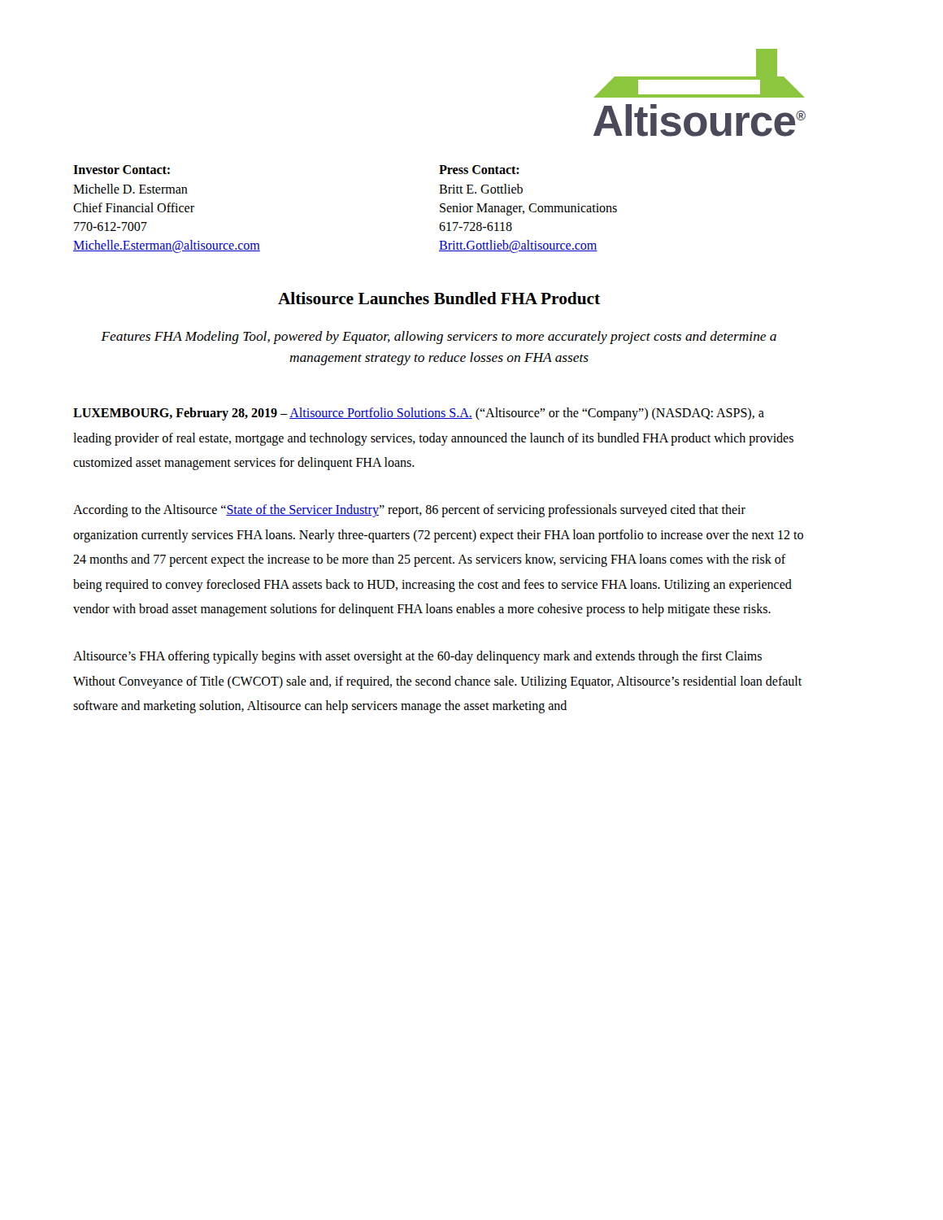Altisource®
| Investor Contact: Michelle D. Esterman Chief Financial Officer 770-612-7007 Michelle.Esterman@altisource.com | Press Contact: Britt E. Gottlieb Senior Manager, Communications 617-728-6118 Britt.Gottlieb@altisource.com |
Altisource Launches Bundled FHA Product
Features FHA Modeling Tool, powered by Equator, allowing servicers to more accurately project costs and determine a management strategy to reduce losses on FHA assets
LUXEMBOURG, February 28, 2019 – Altisource Portfolio Solutions S.A. (“Altisource” or the “Company”) (NASDAQ: ASPS), a leading provider of real estate, mortgage and technology services, today announced the launch of its bundled FHA product which provides customized asset management services for delinquent FHA loans.
According to the Altisource “State of the Servicer Industry” report, 86 percent of servicing professionals surveyed cited that their organization currently services FHA loans. Nearly three-quarters (72 percent) expect their FHA loan portfolio to increase over the next 12 to 24 months and 77 percent expect the increase to be more than 25 percent. As servicers know, servicing FHA loans comes with the risk of being required to convey foreclosed FHA assets back to HUD, increasing the cost and fees to service FHA loans. Utilizing an experienced vendor with broad asset management solutions for delinquent FHA loans enables a more cohesive process to help mitigate these risks.
Altisource’s FHA offering typically begins with asset oversight at the 60-day delinquency mark and extends through the first Claims Without Conveyance of Title (CWCOT) sale and, if required, the second chance sale. Utilizing Equator, Altisource’s residential loan default software and marketing solution, Altisource can help servicers manage the asset marketing and